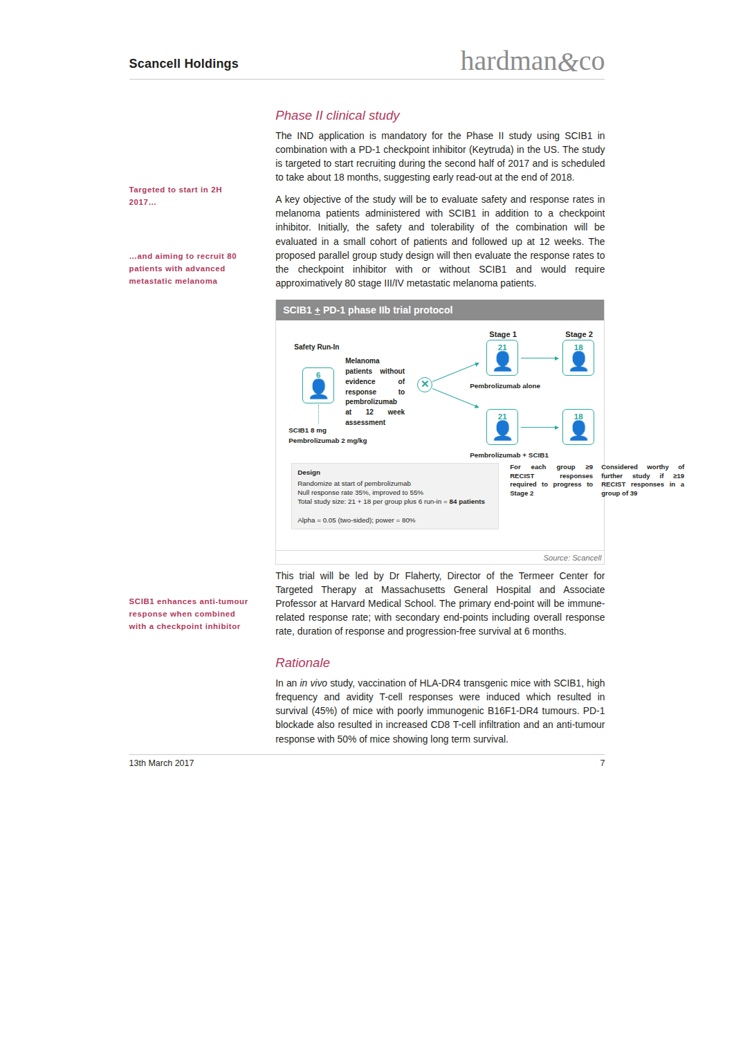Scancell Holdings
hardman&co
Targeted to start in 2H 2017…
…and aiming to recruit 80 patients with advanced metastatic melanoma
SCIB1 enhances anti-tumour response when combined with a checkpoint inhibitor
Phase II clinical study
The IND application is mandatory for the Phase II study using SCIB1 in combination with a PD-1 checkpoint inhibitor (Keytruda) in the US. The study is targeted to start recruiting during the second half of 2017 and is scheduled to take about 18 months, suggesting early read-out at the end of 2018.
A key objective of the study will be to evaluate safety and response rates in melanoma patients administered with SCIB1 in addition to a checkpoint inhibitor. Initially, the safety and tolerability of the combination will be evaluated in a small cohort of patients and followed up at 12 weeks. The proposed parallel group study design will then evaluate the response rates to the checkpoint inhibitor with or without SCIB1 and would require approximatively 80 stage III/IV metastatic melanoma patients.
SCIB1 + PD-1 phase IIb trial protocol
Safety Run-In
Stage 1
Stage 2
6 👤
Melanoma patients without evidence of response to pembrolizumab at 12 week assessment
✕
21 👤
Pembrolizumab alone
21 👤
Pembrolizumab + SCIB1
18 👤
18 👤
SCIB1 8 mg
Pembrolizumab 2 mg/kg
Design
Randomize at start of pembrolizumab
Null response rate 35%, improved to 55%
Total study size: 21 + 18 per group plus 6 run-in = 84 patients
Alpha = 0.05 (two-sided); power = 80%
For each group ≥9 RECIST responses required to progress to Stage 2
Considered worthy of further study if ≥19 RECIST responses in a group of 39
Source: Scancell
This trial will be led by Dr Flaherty, Director of the Termeer Center for Targeted Therapy at Massachusetts General Hospital and Associate Professor at Harvard Medical School. The primary end-point will be immune-related response rate; with secondary end-points including overall response rate, duration of response and progression-free survival at 6 months.
Rationale
In an in vivo study, vaccination of HLA-DR4 transgenic mice with SCIB1, high frequency and avidity T-cell responses were induced which resulted in survival (45%) of mice with poorly immunogenic B16F1-DR4 tumours. PD-1 blockade also resulted in increased CD8 T-cell infiltration and an anti-tumour response with 50% of mice showing long term survival.
13th March 2017
7